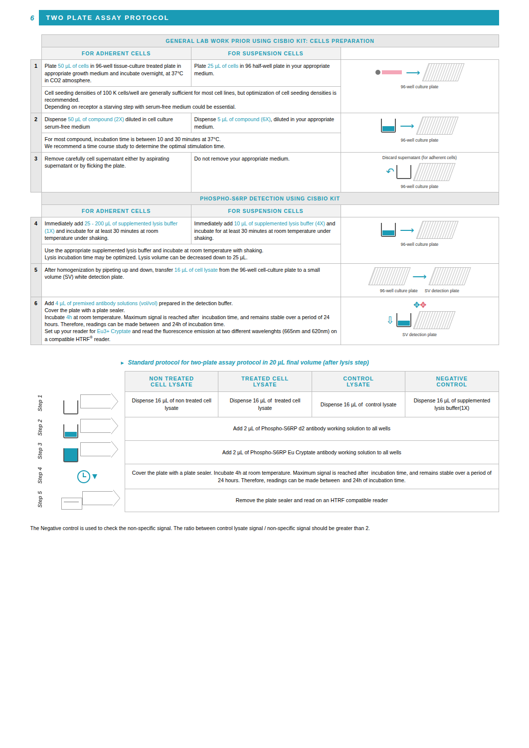6
TWO PLATE ASSAY PROTOCOL
| | GENERAL LAB WORK PRIOR USING CISBIO KIT: CELLS PREPARATION |
| | FOR ADHERENT CELLS | FOR SUSPENSION CELLS | |
| 1 | Plate 50 µL of cells in 96-well tissue-culture treated plate in appropriate growth medium and incubate overnight, at 37°C in CO2 atmosphere. | Plate 25 µL of cells in 96 half-well plate in your appropriate medium. | ⟶ 96-well culture plate |
| Cell seeding densities of 100 K cells/well are generally sufficient for most cell lines, but optimization of cell seeding densities is recommended. Depending on receptor a starving step with serum-free medium could be essential. |
| 2 | Dispense 50 µL of compound (2X) diluted in cell culture serum-free medium | Dispense 5 µL of compound (6X) , diluted in your appropriate medium. | ⟶ 96-well culture plate |
| For most compound, incubation time is between 10 and 30 minutes at 37°C. We recommend a time course study to determine the optimal stimulation time. |
| 3 | Remove carefully cell supernatant either by aspirating supernatant or by flicking the plate. | Do not remove your appropriate medium. | Discard supernatant (for adherent cells) ↶ 96-well culture plate |
| | PHOSPHO-S6RP DETECTION USING CISBIO KIT |
| | FOR ADHERENT CELLS | FOR SUSPENSION CELLS | |
| 4 | Immediately add 25 - 200 µL of supplemented lysis buffer (1X) and incubate for at least 30 minutes at room temperature under shaking. | Immediately add 10 µL of supplemented lysis buffer (4X) and incubate for at least 30 minutes at room temperature under shaking. | ⟶ 96-well culture plate |
| Use the appropriate supplemented lysis buffer and incubate at room temperature with shaking. Lysis incubation time may be optimized. Lysis volume can be decreased down to 25 µL. |
| 5 | After homogenization by pipeting up and down, transfer 16 µL of cell lysate from the 96-well cell-culture plate to a small volume (SV) white detection plate. | ⟶ 96-well culture plate SV detection plate |
| 6 | Add 4 µL of premixed antibody solutions (vol/vol) prepared in the detection buffer. Cover the plate with a plate sealer. Incubate 4h at room temperature. Maximum signal is reached after incubation time, and remains stable over a period of 24 hours. Therefore, readings can be made between and 24h of incubation time. Set up your reader for Eu3+ Cryptate and read the fluorescence emission at two different wavelenghts (665nm and 620nm) on a compatible HTRF ® reader. | ✥ ✥ ⇩ SV detection plate |
Standard protocol for two-plate assay protocol in 20 µL final volume (after lysis step)
| | | NON TREATED CELL LYSATE | TREATED CELL LYSATE | CONTROL LYSATE | NEGATIVE CONTROL |
| --- | --- | --- | --- | --- | --- |
| Step 1 | | Dispense 16 µL of non treated cell lysate | Dispense 16 µL of treated cell lysate | Dispense 16 µL of control lysate | Dispense 16 µL of supplemented lysis buffer(1X) |
| Step 2 | | Add 2 µL of Phospho-S6RP d2 antibody working solution to all wells |
| Step 3 | | Add 2 µL of Phospho-S6RP Eu Cryptate antibody working solution to all wells |
| Step 4 | | Cover the plate with a plate sealer. Incubate 4h at room temperature. Maximum signal is reached after incubation time, and remains stable over a period of 24 hours. Therefore, readings can be made between and 24h of incubation time. |
| Step 5 | | Remove the plate sealer and read on an HTRF compatible reader |
The Negative control is used to check the non-specific signal. The ratio between control lysate signal / non-specific signal should be greater than 2.